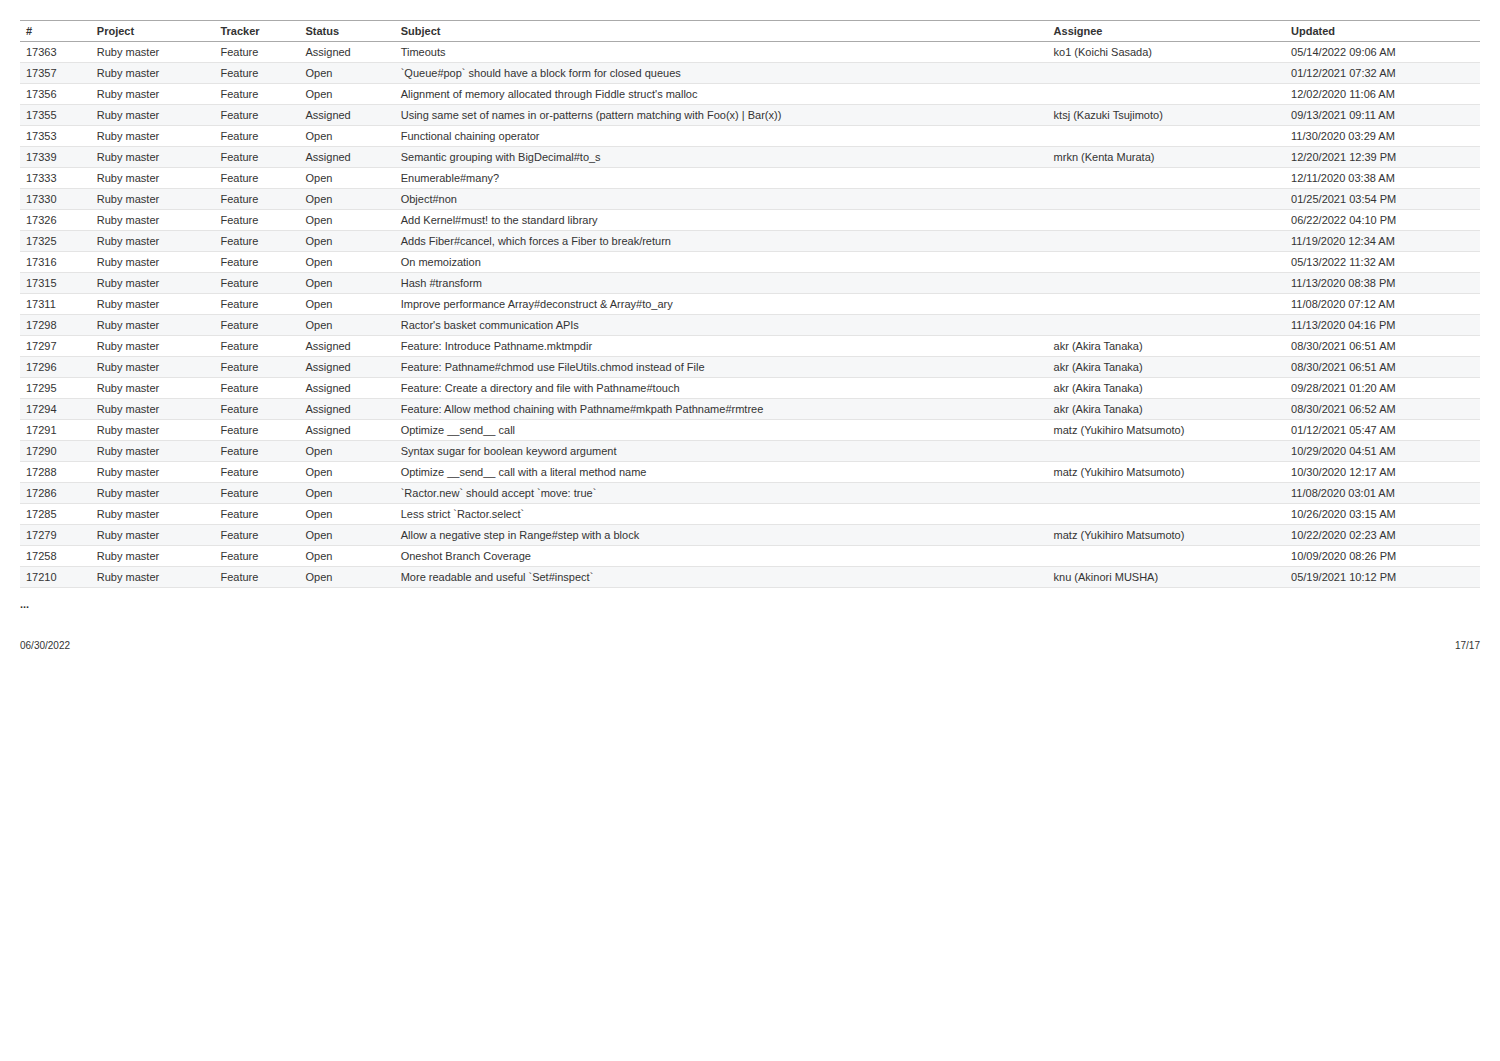| # | Project | Tracker | Status | Subject | Assignee | Updated |
| --- | --- | --- | --- | --- | --- | --- |
| 17363 | Ruby master | Feature | Assigned | Timeouts | ko1 (Koichi Sasada) | 05/14/2022 09:06 AM |
| 17357 | Ruby master | Feature | Open | `Queue#pop` should have a block form for closed queues | | 01/12/2021 07:32 AM |
| 17356 | Ruby master | Feature | Open | Alignment of memory allocated through Fiddle struct's malloc | | 12/02/2020 11:06 AM |
| 17355 | Ruby master | Feature | Assigned | Using same set of names in or-patterns (pattern matching with Foo(x) / Bar(x)) | ktsj (Kazuki Tsujimoto) | 09/13/2021 09:11 AM |
| 17353 | Ruby master | Feature | Open | Functional chaining operator | | 11/30/2020 03:29 AM |
| 17339 | Ruby master | Feature | Assigned | Semantic grouping with BigDecimal#to_s | mrkn (Kenta Murata) | 12/20/2021 12:39 PM |
| 17333 | Ruby master | Feature | Open | Enumerable#many? | | 12/11/2020 03:38 AM |
| 17330 | Ruby master | Feature | Open | Object#non | | 01/25/2021 03:54 PM |
| 17326 | Ruby master | Feature | Open | Add Kernel#must! to the standard library | | 06/22/2022 04:10 PM |
| 17325 | Ruby master | Feature | Open | Adds Fiber#cancel, which forces a Fiber to break/return | | 11/19/2020 12:34 AM |
| 17316 | Ruby master | Feature | Open | On memoization | | 05/13/2022 11:32 AM |
| 17315 | Ruby master | Feature | Open | Hash #transform | | 11/13/2020 08:38 PM |
| 17311 | Ruby master | Feature | Open | Improve performance Array#deconstruct & Array#to_ary | | 11/08/2020 07:12 AM |
| 17298 | Ruby master | Feature | Open | Ractor's basket communication APIs | | 11/13/2020 04:16 PM |
| 17297 | Ruby master | Feature | Assigned | Feature: Introduce Pathname.mktmpdir | akr (Akira Tanaka) | 08/30/2021 06:51 AM |
| 17296 | Ruby master | Feature | Assigned | Feature: Pathname#chmod use FileUtils.chmod instead of File | akr (Akira Tanaka) | 08/30/2021 06:51 AM |
| 17295 | Ruby master | Feature | Assigned | Feature: Create a directory and file with Pathname#touch | akr (Akira Tanaka) | 09/28/2021 01:20 AM |
| 17294 | Ruby master | Feature | Assigned | Feature: Allow method chaining with Pathname#mkpath Pathname#rmtree | akr (Akira Tanaka) | 08/30/2021 06:52 AM |
| 17291 | Ruby master | Feature | Assigned | Optimize __send__ call | matz (Yukihiro Matsumoto) | 01/12/2021 05:47 AM |
| 17290 | Ruby master | Feature | Open | Syntax sugar for boolean keyword argument | | 10/29/2020 04:51 AM |
| 17288 | Ruby master | Feature | Open | Optimize __send__ call with a literal method name | matz (Yukihiro Matsumoto) | 10/30/2020 12:17 AM |
| 17286 | Ruby master | Feature | Open | `Ractor.new` should accept `move: true` | | 11/08/2020 03:01 AM |
| 17285 | Ruby master | Feature | Open | Less strict `Ractor.select` | | 10/26/2020 03:15 AM |
| 17279 | Ruby master | Feature | Open | Allow a negative step in Range#step with a block | matz (Yukihiro Matsumoto) | 10/22/2020 02:23 AM |
| 17258 | Ruby master | Feature | Open | Oneshot Branch Coverage | | 10/09/2020 08:26 PM |
| 17210 | Ruby master | Feature | Open | More readable and useful `Set#inspect` | knu (Akinori MUSHA) | 05/19/2021 10:12 PM |
...
06/30/2022 17/17